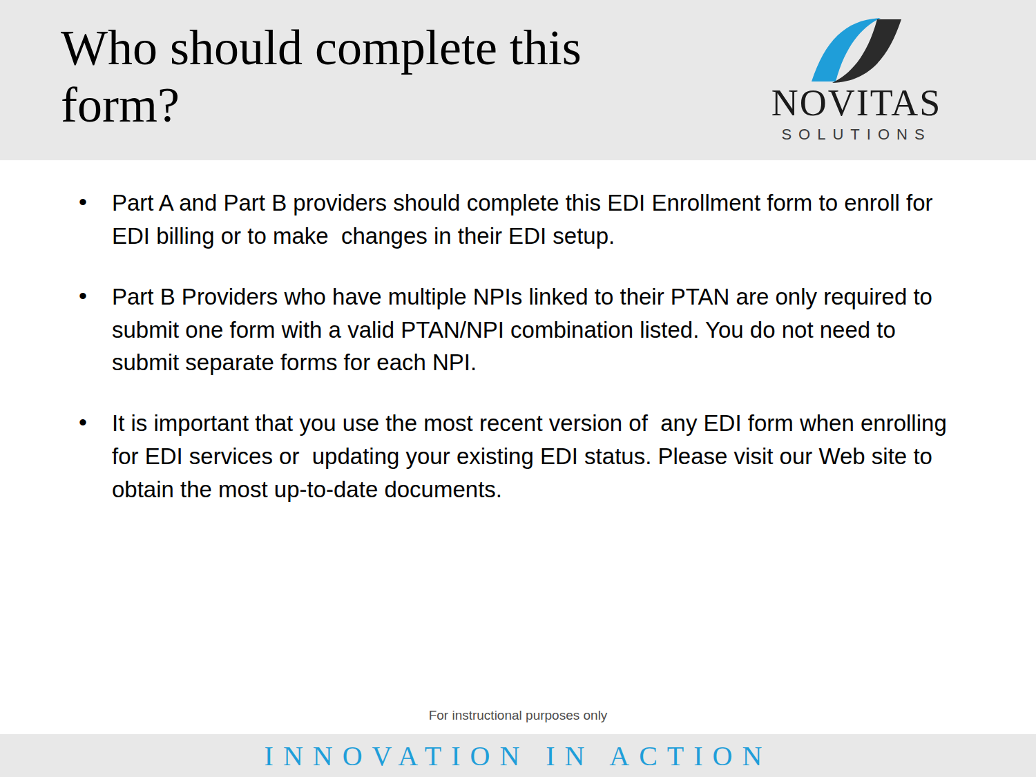Who should complete this form?
NOVITAS
SOLUTIONS
Part A and Part B providers should complete this EDI Enrollment form to enroll for EDI billing or to make changes in their EDI setup.
Part B Providers who have multiple NPIs linked to their PTAN are only required to submit one form with a valid PTAN/NPI combination listed. You do not need to submit separate forms for each NPI.
It is important that you use the most recent version of any EDI form when enrolling for EDI services or updating your existing EDI status. Please visit our Web site to obtain the most up-to-date documents.
For instructional purposes only
INNOVATION IN ACTION